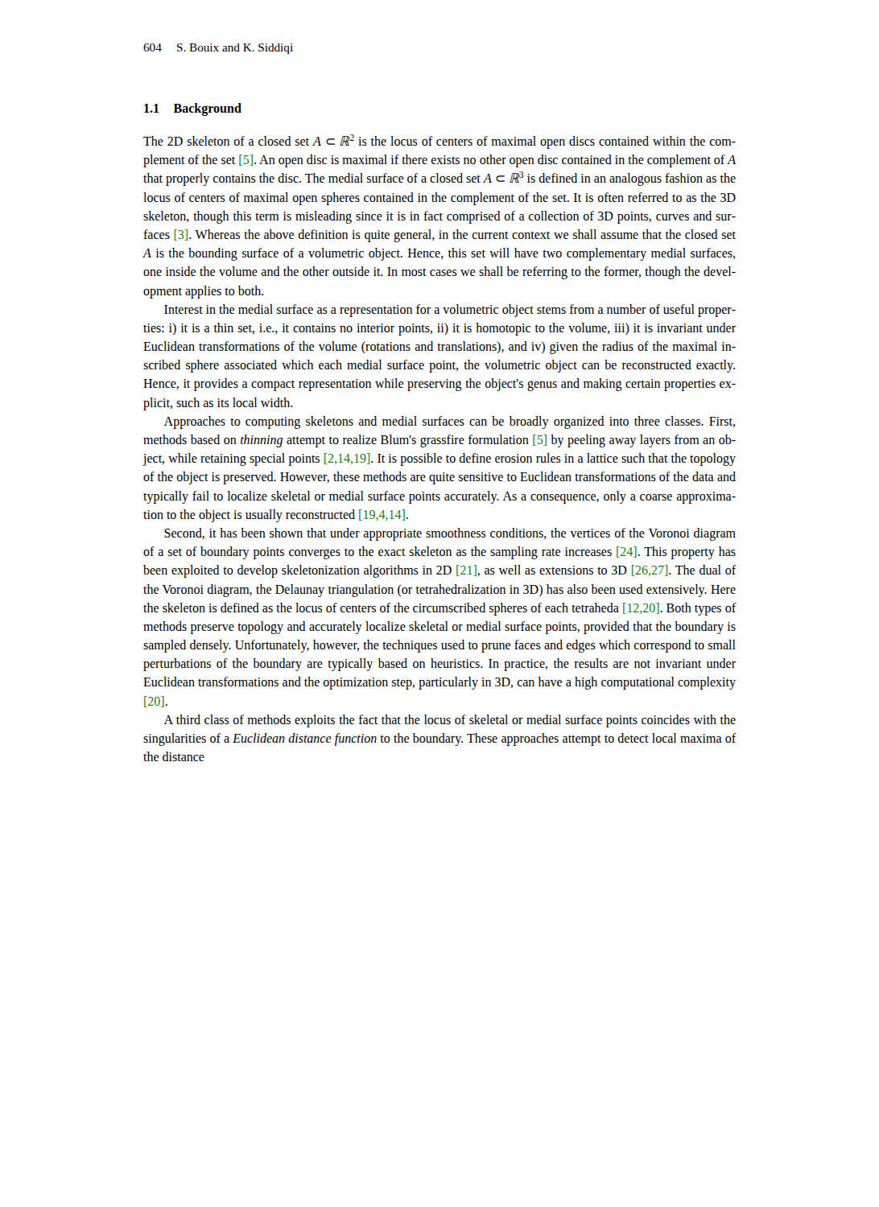604 S. Bouix and K. Siddiqi
1.1 Background
The 2D skeleton of a closed set A ⊂ ℝ2 is the locus of centers of maximal open discs contained within the complement of the set [5]. An open disc is maximal if there exists no other open disc contained in the complement of A that properly contains the disc. The medial surface of a closed set A ⊂ ℝ3 is defined in an analogous fashion as the locus of centers of maximal open spheres contained in the complement of the set. It is often referred to as the 3D skeleton, though this term is misleading since it is in fact comprised of a collection of 3D points, curves and surfaces [3]. Whereas the above definition is quite general, in the current context we shall assume that the closed set A is the bounding surface of a volumetric object. Hence, this set will have two complementary medial surfaces, one inside the volume and the other outside it. In most cases we shall be referring to the former, though the development applies to both.
Interest in the medial surface as a representation for a volumetric object stems from a number of useful properties: i) it is a thin set, i.e., it contains no interior points, ii) it is homotopic to the volume, iii) it is invariant under Euclidean transformations of the volume (rotations and translations), and iv) given the radius of the maximal inscribed sphere associated which each medial surface point, the volumetric object can be reconstructed exactly. Hence, it provides a compact representation while preserving the object's genus and making certain properties explicit, such as its local width.
Approaches to computing skeletons and medial surfaces can be broadly organized into three classes. First, methods based on thinning attempt to realize Blum's grassfire formulation [5] by peeling away layers from an object, while retaining special points [2,14,19]. It is possible to define erosion rules in a lattice such that the topology of the object is preserved. However, these methods are quite sensitive to Euclidean transformations of the data and typically fail to localize skeletal or medial surface points accurately. As a consequence, only a coarse approximation to the object is usually reconstructed [19,4,14].
Second, it has been shown that under appropriate smoothness conditions, the vertices of the Voronoi diagram of a set of boundary points converges to the exact skeleton as the sampling rate increases [24]. This property has been exploited to develop skeletonization algorithms in 2D [21], as well as extensions to 3D [26,27]. The dual of the Voronoi diagram, the Delaunay triangulation (or tetrahedralization in 3D) has also been used extensively. Here the skeleton is defined as the locus of centers of the circumscribed spheres of each tetraheda [12,20]. Both types of methods preserve topology and accurately localize skeletal or medial surface points, provided that the boundary is sampled densely. Unfortunately, however, the techniques used to prune faces and edges which correspond to small perturbations of the boundary are typically based on heuristics. In practice, the results are not invariant under Euclidean transformations and the optimization step, particularly in 3D, can have a high computational complexity [20].
A third class of methods exploits the fact that the locus of skeletal or medial surface points coincides with the singularities of a Euclidean distance function to the boundary. These approaches attempt to detect local maxima of the distance